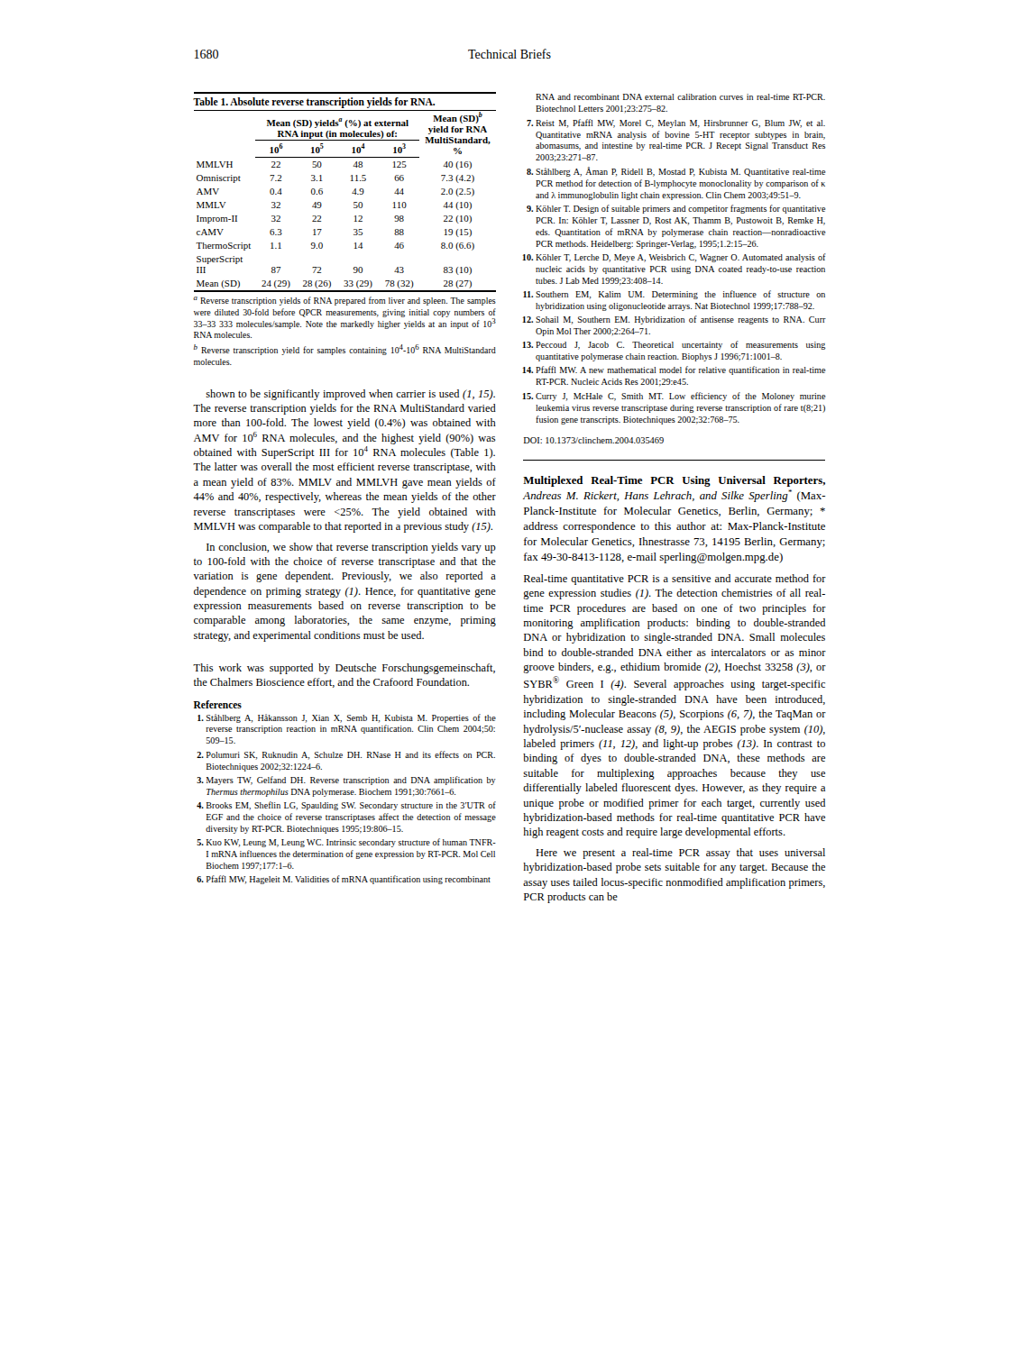1680
Technical Briefs
Table 1. Absolute reverse transcription yields for RNA.
| | Mean (SD) yields a (%) at external RNA input (in molecules) of: | Mean (SD) b yield for RNA MultiStandard, % |
| --- | --- | --- |
| | 10 6 | 10 5 | 10 4 | 10 3 |
| MMLVH | 22 | 50 | 48 | 125 | 40 (16) |
| Omniscript | 7.2 | 3.1 | 11.5 | 66 | 7.3 (4.2) |
| AMV | 0.4 | 0.6 | 4.9 | 44 | 2.0 (2.5) |
| MMLV | 32 | 49 | 50 | 110 | 44 (10) |
| Improm-II | 32 | 22 | 12 | 98 | 22 (10) |
| cAMV | 6.3 | 17 | 35 | 88 | 19 (15) |
| ThermoScript | 1.1 | 9.0 | 14 | 46 | 8.0 (6.6) |
| SuperScript III | 87 | 72 | 90 | 43 | 83 (10) |
| Mean (SD) | 24 (29) | 28 (26) | 33 (29) | 78 (32) | 28 (27) |
a Reverse transcription yields of RNA prepared from liver and spleen. The samples were diluted 30-fold before QPCR measurements, giving initial copy numbers of 33–33 333 molecules/sample. Note the markedly higher yields at an input of 103 RNA molecules.
b Reverse transcription yield for samples containing 104-106 RNA MultiStandard molecules.
shown to be significantly improved when carrier is used (1, 15). The reverse transcription yields for the RNA MultiStandard varied more than 100-fold. The lowest yield (0.4%) was obtained with AMV for 106 RNA molecules, and the highest yield (90%) was obtained with SuperScript III for 104 RNA molecules (Table 1). The latter was overall the most efficient reverse transcriptase, with a mean yield of 83%. MMLV and MMLVH gave mean yields of 44% and 40%, respectively, whereas the mean yields of the other reverse transcriptases were <25%. The yield obtained with MMLVH was comparable to that reported in a previous study (15).
In conclusion, we show that reverse transcription yields vary up to 100-fold with the choice of reverse transcriptase and that the variation is gene dependent. Previously, we also reported a dependence on priming strategy (1). Hence, for quantitative gene expression measurements based on reverse transcription to be comparable among laboratories, the same enzyme, priming strategy, and experimental conditions must be used.
This work was supported by Deutsche Forschungsgemeinschaft, the Chalmers Bioscience effort, and the Crafoord Foundation.
References
Ståhlberg A, Håkansson J, Xian X, Semb H, Kubista M. Properties of the reverse transcription reaction in mRNA quantification. Clin Chem 2004;50: 509–15.
Polumuri SK, Ruknudin A, Schulze DH. RNase H and its effects on PCR. Biotechniques 2002;32:1224–6.
Mayers TW, Gelfand DH. Reverse transcription and DNA amplification by Thermus thermophilus DNA polymerase. Biochem 1991;30:7661–6.
Brooks EM, Sheflin LG, Spaulding SW. Secondary structure in the 3′UTR of EGF and the choice of reverse transcriptases affect the detection of message diversity by RT-PCR. Biotechniques 1995;19:806–15.
Kuo KW, Leung M, Leung WC. Intrinsic secondary structure of human TNFR-I mRNA influences the determination of gene expression by RT-PCR. Mol Cell Biochem 1997;177:1–6.
Pfaffl MW, Hageleit M. Validities of mRNA quantification using recombinant
RNA and recombinant DNA external calibration curves in real-time RT-PCR. Biotechnol Letters 2001;23:275–82.
Reist M, Pfaffl MW, Morel C, Meylan M, Hirsbrunner G, Blum JW, et al. Quantitative mRNA analysis of bovine 5-HT receptor subtypes in brain, abomasums, and intestine by real-time PCR. J Recept Signal Transduct Res 2003;23:271–87.
Ståhlberg A, Åman P, Ridell B, Mostad P, Kubista M. Quantitative real-time PCR method for detection of B-lymphocyte monoclonality by comparison of κ and λ immunoglobulin light chain expression. Clin Chem 2003;49:51–9.
Köhler T. Design of suitable primers and competitor fragments for quantitative PCR. In: Köhler T, Lassner D, Rost AK, Thamm B, Pustowoit B, Remke H, eds. Quantitation of mRNA by polymerase chain reaction—nonradioactive PCR methods. Heidelberg: Springer-Verlag, 1995;1.2:15–26.
Köhler T, Lerche D, Meye A, Weisbrich C, Wagner O. Automated analysis of nucleic acids by quantitative PCR using DNA coated ready-to-use reaction tubes. J Lab Med 1999;23:408–14.
Southern EM, Kalim UM. Determining the influence of structure on hybridization using oligonucleotide arrays. Nat Biotechnol 1999;17:788–92.
Sohail M, Southern EM. Hybridization of antisense reagents to RNA. Curr Opin Mol Ther 2000;2:264–71.
Peccoud J, Jacob C. Theoretical uncertainty of measurements using quantitative polymerase chain reaction. Biophys J 1996;71:1001–8.
Pfaffl MW. A new mathematical model for relative quantification in real-time RT-PCR. Nucleic Acids Res 2001;29:e45.
Curry J, McHale C, Smith MT. Low efficiency of the Moloney murine leukemia virus reverse transcriptase during reverse transcription of rare t(8;21) fusion gene transcripts. Biotechniques 2002;32:768–75.
DOI: 10.1373/clinchem.2004.035469
Multiplexed Real-Time PCR Using Universal Reporters, Andreas M. Rickert, Hans Lehrach, and Silke Sperling* (Max-Planck-Institute for Molecular Genetics, Berlin, Germany; * address correspondence to this author at: Max-Planck-Institute for Molecular Genetics, Ihnestrasse 73, 14195 Berlin, Germany; fax 49-30-8413-1128, e-mail sperling@molgen.mpg.de)
Real-time quantitative PCR is a sensitive and accurate method for gene expression studies (1). The detection chemistries of all real-time PCR procedures are based on one of two principles for monitoring amplification products: binding to double-stranded DNA or hybridization to single-stranded DNA. Small molecules bind to double-stranded DNA either as intercalators or as minor groove binders, e.g., ethidium bromide (2), Hoechst 33258 (3), or SYBR® Green I (4). Several approaches using target-specific hybridization to single-stranded DNA have been introduced, including Molecular Beacons (5), Scorpions (6, 7), the TaqMan or hydrolysis/5′-nuclease assay (8, 9), the AEGIS probe system (10), labeled primers (11, 12), and light-up probes (13). In contrast to binding of dyes to double-stranded DNA, these methods are suitable for multiplexing approaches because they use differentially labeled fluorescent dyes. However, as they require a unique probe or modified primer for each target, currently used hybridization-based methods for real-time quantitative PCR have high reagent costs and require large developmental efforts.
Here we present a real-time PCR assay that uses universal hybridization-based probe sets suitable for any target. Because the assay uses tailed locus-specific nonmodified amplification primers, PCR products can be